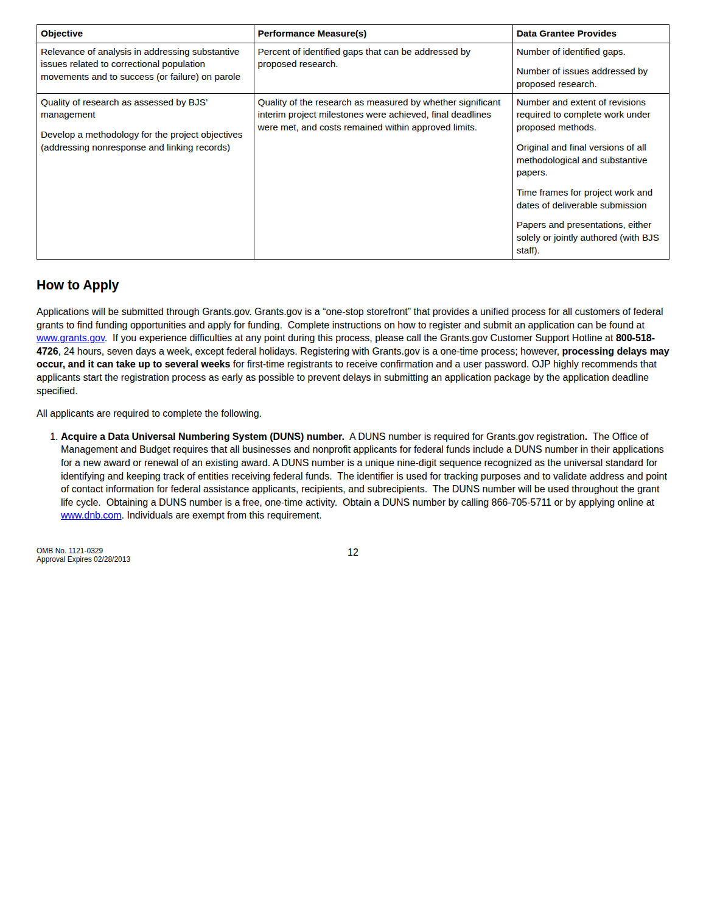| Objective | Performance Measure(s) | Data Grantee Provides |
| --- | --- | --- |
| Relevance of analysis in addressing substantive issues related to correctional population movements and to success (or failure) on parole | Percent of identified gaps that can be addressed by proposed research. | Number of identified gaps. Number of issues addressed by proposed research. |
| Quality of research as assessed by BJS’ management Develop a methodology for the project objectives (addressing nonresponse and linking records) | Quality of the research as measured by whether significant interim project milestones were achieved, final deadlines were met, and costs remained within approved limits. | Number and extent of revisions required to complete work under proposed methods. Original and final versions of all methodological and substantive papers. Time frames for project work and dates of deliverable submission Papers and presentations, either solely or jointly authored (with BJS staff). |
How to Apply
Applications will be submitted through Grants.gov. Grants.gov is a “one-stop storefront” that provides a unified process for all customers of federal grants to find funding opportunities and apply for funding. Complete instructions on how to register and submit an application can be found at www.grants.gov. If you experience difficulties at any point during this process, please call the Grants.gov Customer Support Hotline at 800-518-4726, 24 hours, seven days a week, except federal holidays. Registering with Grants.gov is a one-time process; however, processing delays may occur, and it can take up to several weeks for first-time registrants to receive confirmation and a user password. OJP highly recommends that applicants start the registration process as early as possible to prevent delays in submitting an application package by the application deadline specified.
All applicants are required to complete the following.
Acquire a Data Universal Numbering System (DUNS) number. A DUNS number is required for Grants.gov registration. The Office of Management and Budget requires that all businesses and nonprofit applicants for federal funds include a DUNS number in their applications for a new award or renewal of an existing award. A DUNS number is a unique nine-digit sequence recognized as the universal standard for identifying and keeping track of entities receiving federal funds. The identifier is used for tracking purposes and to validate address and point of contact information for federal assistance applicants, recipients, and subrecipients. The DUNS number will be used throughout the grant life cycle. Obtaining a DUNS number is a free, one-time activity. Obtain a DUNS number by calling 866-705-5711 or by applying online at www.dnb.com. Individuals are exempt from this requirement.
OMB No. 1121-0329
Approval Expires 02/28/2013 12